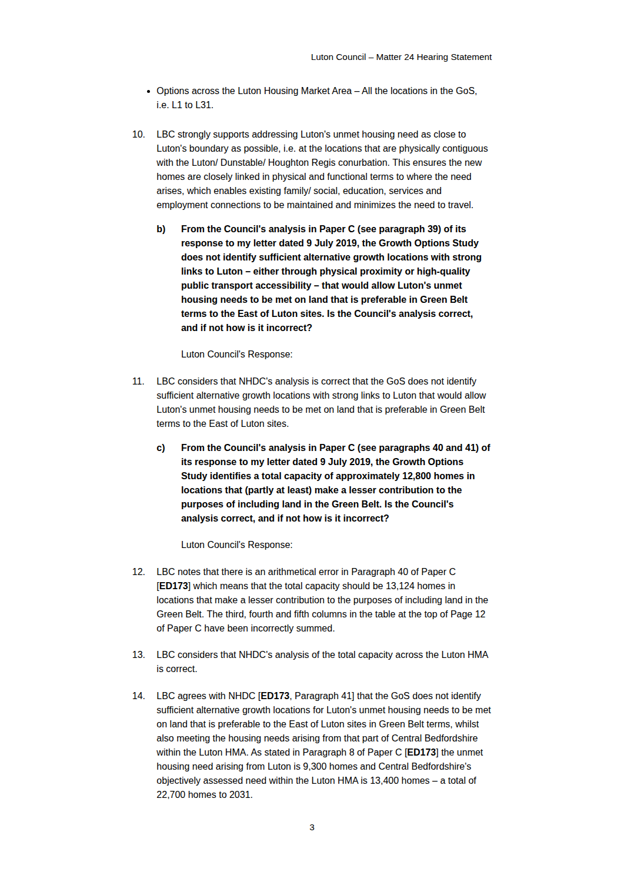Luton Council – Matter 24 Hearing Statement
Options across the Luton Housing Market Area – All the locations in the GoS, i.e. L1 to L31.
LBC strongly supports addressing Luton's unmet housing need as close to Luton's boundary as possible, i.e. at the locations that are physically contiguous with the Luton/ Dunstable/ Houghton Regis conurbation. This ensures the new homes are closely linked in physical and functional terms to where the need arises, which enables existing family/ social, education, services and employment connections to be maintained and minimizes the need to travel.
b) From the Council's analysis in Paper C (see paragraph 39) of its response to my letter dated 9 July 2019, the Growth Options Study does not identify sufficient alternative growth locations with strong links to Luton – either through physical proximity or high-quality public transport accessibility – that would allow Luton's unmet housing needs to be met on land that is preferable in Green Belt terms to the East of Luton sites. Is the Council's analysis correct, and if not how is it incorrect?
Luton Council's Response:
LBC considers that NHDC's analysis is correct that the GoS does not identify sufficient alternative growth locations with strong links to Luton that would allow Luton's unmet housing needs to be met on land that is preferable in Green Belt terms to the East of Luton sites.
c) From the Council's analysis in Paper C (see paragraphs 40 and 41) of its response to my letter dated 9 July 2019, the Growth Options Study identifies a total capacity of approximately 12,800 homes in locations that (partly at least) make a lesser contribution to the purposes of including land in the Green Belt. Is the Council's analysis correct, and if not how is it incorrect?
Luton Council's Response:
LBC notes that there is an arithmetical error in Paragraph 40 of Paper C [ED173] which means that the total capacity should be 13,124 homes in locations that make a lesser contribution to the purposes of including land in the Green Belt. The third, fourth and fifth columns in the table at the top of Page 12 of Paper C have been incorrectly summed.
LBC considers that NHDC's analysis of the total capacity across the Luton HMA is correct.
LBC agrees with NHDC [ED173, Paragraph 41] that the GoS does not identify sufficient alternative growth locations for Luton's unmet housing needs to be met on land that is preferable to the East of Luton sites in Green Belt terms, whilst also meeting the housing needs arising from that part of Central Bedfordshire within the Luton HMA. As stated in Paragraph 8 of Paper C [ED173] the unmet housing need arising from Luton is 9,300 homes and Central Bedfordshire's objectively assessed need within the Luton HMA is 13,400 homes – a total of 22,700 homes to 2031.
3